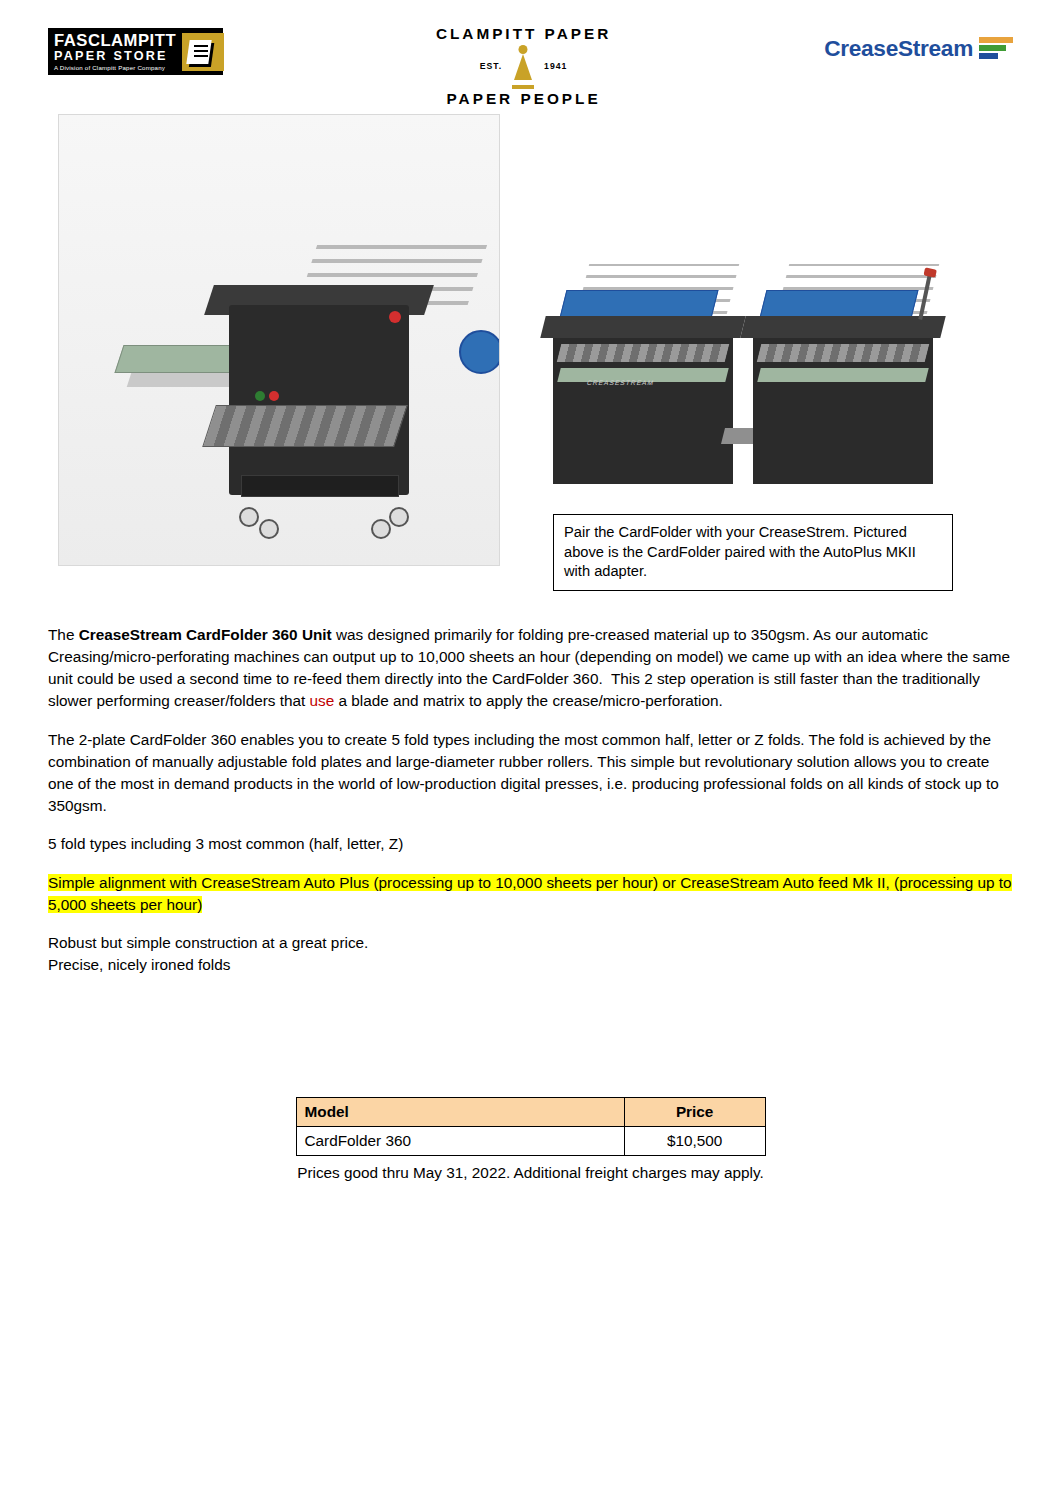FASCLAMPITT
PAPER STORE
A Division of Clampitt Paper Company
CLAMPITT PAPER
EST. 1941
PAPER PEOPLE
CreaseStream
CREASESTREAM
Pair the CardFolder with your CreaseStrem. Pictured above is the CardFolder paired with the AutoPlus MKII with adapter.
The CreaseStream CardFolder 360 Unit was designed primarily for folding pre-creased material up to 350gsm. As our automatic Creasing/micro-perforating machines can output up to 10,000 sheets an hour (depending on model) we came up with an idea where the same unit could be used a second time to re-feed them directly into the CardFolder 360. This 2 step operation is still faster than the traditionally slower performing creaser/folders that use a blade and matrix to apply the crease/micro-perforation.
The 2-plate CardFolder 360 enables you to create 5 fold types including the most common half, letter or Z folds. The fold is achieved by the combination of manually adjustable fold plates and large-diameter rubber rollers. This simple but revolutionary solution allows you to create one of the most in demand products in the world of low-production digital presses, i.e. producing professional folds on all kinds of stock up to 350gsm.
5 fold types including 3 most common (half, letter, Z)
Simple alignment with CreaseStream Auto Plus (processing up to 10,000 sheets per hour) or CreaseStream Auto feed Mk II, (processing up to 5,000 sheets per hour)
Robust but simple construction at a great price.
Precise, nicely ironed folds
| Model | Price |
| --- | --- |
| CardFolder 360 | $10,500 |
Prices good thru May 31, 2022. Additional freight charges may apply.